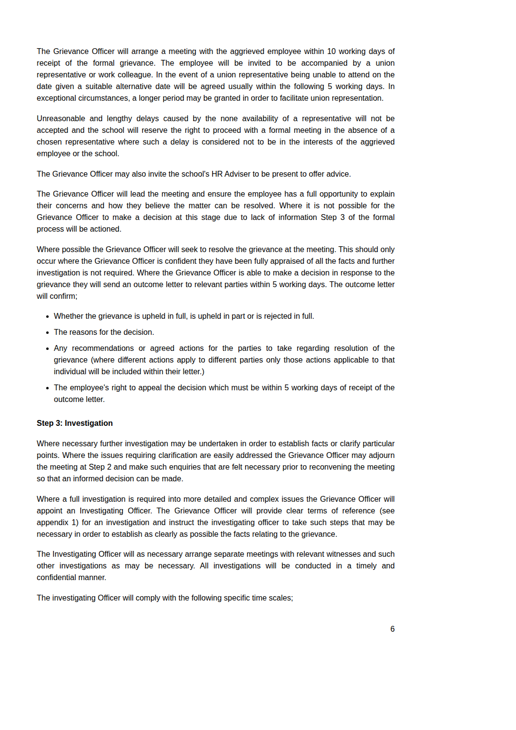The Grievance Officer will arrange a meeting with the aggrieved employee within 10 working days of receipt of the formal grievance. The employee will be invited to be accompanied by a union representative or work colleague. In the event of a union representative being unable to attend on the date given a suitable alternative date will be agreed usually within the following 5 working days. In exceptional circumstances, a longer period may be granted in order to facilitate union representation.
Unreasonable and lengthy delays caused by the none availability of a representative will not be accepted and the school will reserve the right to proceed with a formal meeting in the absence of a chosen representative where such a delay is considered not to be in the interests of the aggrieved employee or the school.
The Grievance Officer may also invite the school's HR Adviser to be present to offer advice.
The Grievance Officer will lead the meeting and ensure the employee has a full opportunity to explain their concerns and how they believe the matter can be resolved. Where it is not possible for the Grievance Officer to make a decision at this stage due to lack of information Step 3 of the formal process will be actioned.
Where possible the Grievance Officer will seek to resolve the grievance at the meeting. This should only occur where the Grievance Officer is confident they have been fully appraised of all the facts and further investigation is not required. Where the Grievance Officer is able to make a decision in response to the grievance they will send an outcome letter to relevant parties within 5 working days. The outcome letter will confirm;
Whether the grievance is upheld in full, is upheld in part or is rejected in full.
The reasons for the decision.
Any recommendations or agreed actions for the parties to take regarding resolution of the grievance (where different actions apply to different parties only those actions applicable to that individual will be included within their letter.)
The employee's right to appeal the decision which must be within 5 working days of receipt of the outcome letter.
Step 3: Investigation
Where necessary further investigation may be undertaken in order to establish facts or clarify particular points. Where the issues requiring clarification are easily addressed the Grievance Officer may adjourn the meeting at Step 2 and make such enquiries that are felt necessary prior to reconvening the meeting so that an informed decision can be made.
Where a full investigation is required into more detailed and complex issues the Grievance Officer will appoint an Investigating Officer. The Grievance Officer will provide clear terms of reference (see appendix 1) for an investigation and instruct the investigating officer to take such steps that may be necessary in order to establish as clearly as possible the facts relating to the grievance.
The Investigating Officer will as necessary arrange separate meetings with relevant witnesses and such other investigations as may be necessary. All investigations will be conducted in a timely and confidential manner.
The investigating Officer will comply with the following specific time scales;
6